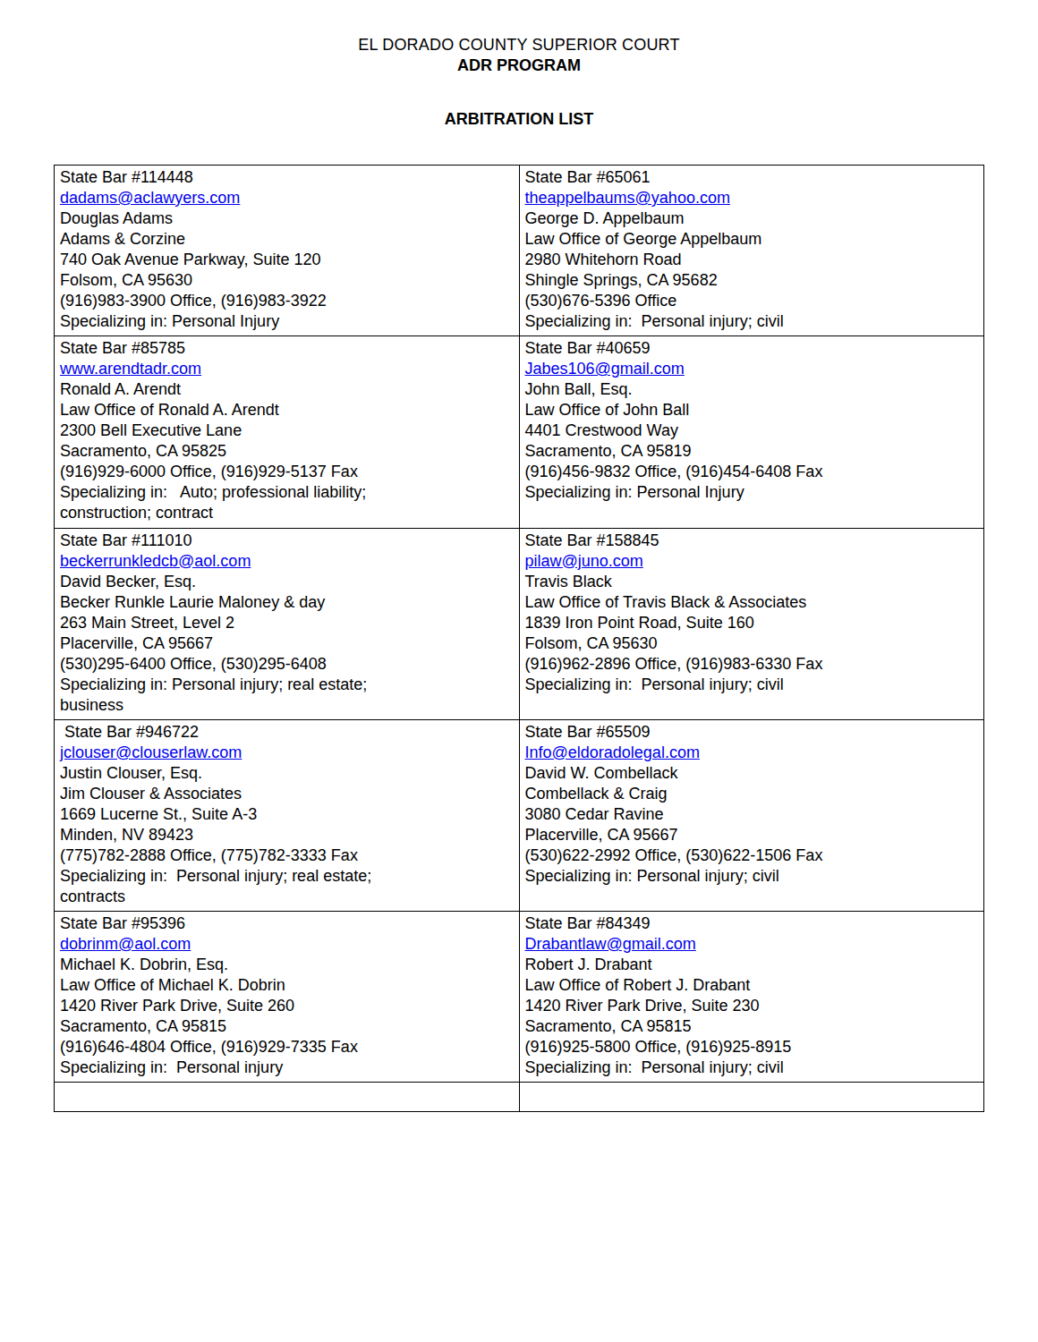EL DORADO COUNTY SUPERIOR COURT
ADR PROGRAM
ARBITRATION LIST
| State Bar #114448 dadams@aclawyers.com Douglas Adams Adams & Corzine 740 Oak Avenue Parkway, Suite 120 Folsom, CA 95630 (916)983-3900 Office, (916)983-3922 Specializing in: Personal Injury | State Bar #65061 theappelbaums@yahoo.com George D. Appelbaum Law Office of George Appelbaum 2980 Whitehorn Road Shingle Springs, CA 95682 (530)676-5396 Office Specializing in: Personal injury; civil |
| State Bar #85785 www.arendtadr.com Ronald A. Arendt Law Office of Ronald A. Arendt 2300 Bell Executive Lane Sacramento, CA 95825 (916)929-6000 Office, (916)929-5137 Fax Specializing in: Auto; professional liability; construction; contract | State Bar #40659 Jabes106@gmail.com John Ball, Esq. Law Office of John Ball 4401 Crestwood Way Sacramento, CA 95819 (916)456-9832 Office, (916)454-6408 Fax Specializing in: Personal Injury |
| State Bar #111010 beckerrunkledcb@aol.com David Becker, Esq. Becker Runkle Laurie Maloney & day 263 Main Street, Level 2 Placerville, CA 95667 (530)295-6400 Office, (530)295-6408 Specializing in: Personal injury; real estate; business | State Bar #158845 pilaw@juno.com Travis Black Law Office of Travis Black & Associates 1839 Iron Point Road, Suite 160 Folsom, CA 95630 (916)962-2896 Office, (916)983-6330 Fax Specializing in: Personal injury; civil |
| State Bar #946722 jclouser@clouserlaw.com Justin Clouser, Esq. Jim Clouser & Associates 1669 Lucerne St., Suite A-3 Minden, NV 89423 (775)782-2888 Office, (775)782-3333 Fax Specializing in: Personal injury; real estate; contracts | State Bar #65509 Info@eldoradolegal.com David W. Combellack Combellack & Craig 3080 Cedar Ravine Placerville, CA 95667 (530)622-2992 Office, (530)622-1506 Fax Specializing in: Personal injury; civil |
| State Bar #95396 dobrinm@aol.com Michael K. Dobrin, Esq. Law Office of Michael K. Dobrin 1420 River Park Drive, Suite 260 Sacramento, CA 95815 (916)646-4804 Office, (916)929-7335 Fax Specializing in: Personal injury | State Bar #84349 Drabantlaw@gmail.com Robert J. Drabant Law Office of Robert J. Drabant 1420 River Park Drive, Suite 230 Sacramento, CA 95815 (916)925-5800 Office, (916)925-8915 Specializing in: Personal injury; civil |